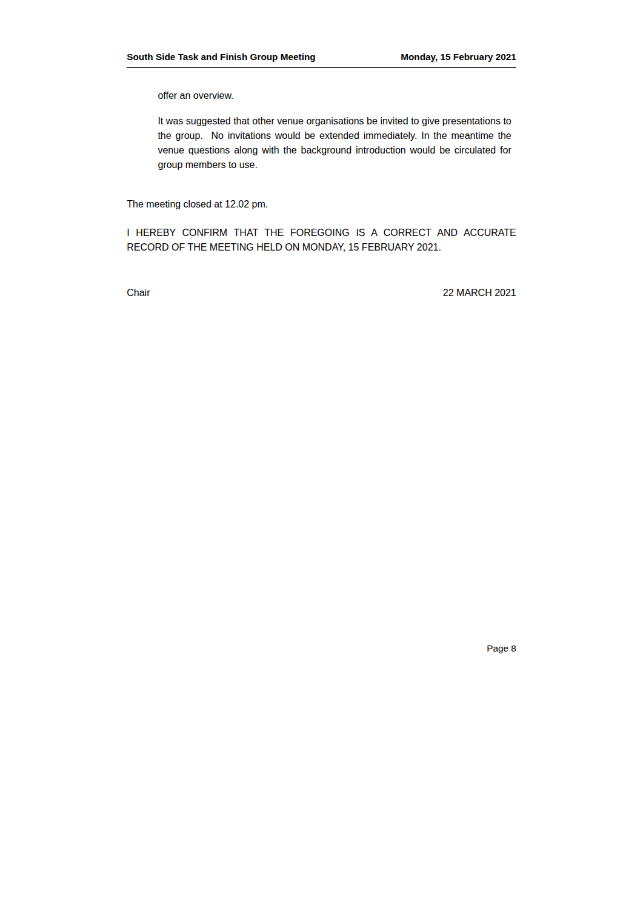South Side Task and Finish Group Meeting
Monday, 15 February 2021
offer an overview.
It was suggested that other venue organisations be invited to give presentations to the group. No invitations would be extended immediately. In the meantime the venue questions along with the background introduction would be circulated for group members to use.
The meeting closed at 12.02 pm.
I HEREBY CONFIRM THAT THE FOREGOING IS A CORRECT AND ACCURATE RECORD OF THE MEETING HELD ON MONDAY, 15 FEBRUARY 2021.
Chair
22 MARCH 2021
Page 8